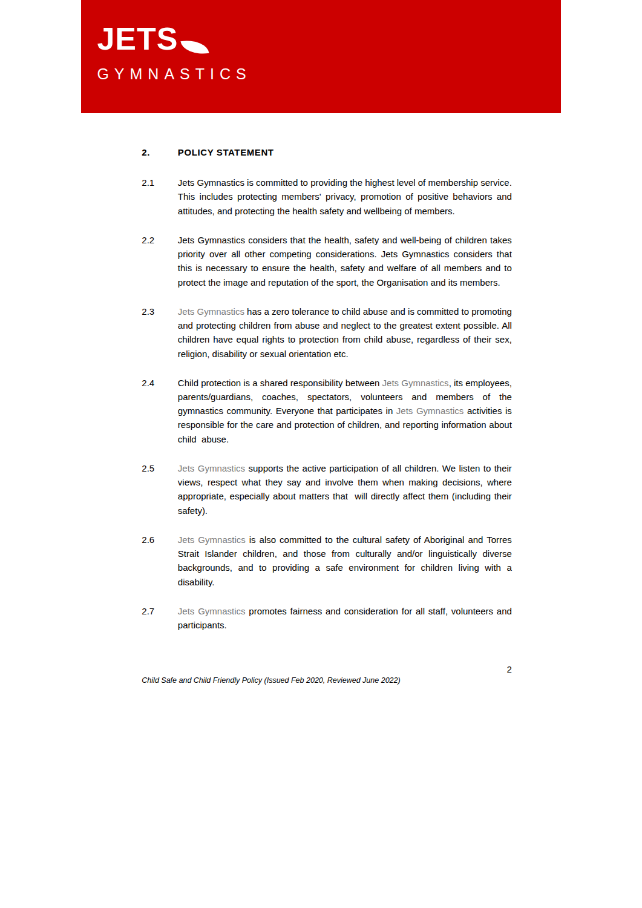JETS GYMNASTICS
2. POLICY STATEMENT
2.1 Jets Gymnastics is committed to providing the highest level of membership service. This includes protecting members' privacy, promotion of positive behaviors and attitudes, and protecting the health safety and wellbeing of members.
2.2 Jets Gymnastics considers that the health, safety and well-being of children takes priority over all other competing considerations. Jets Gymnastics considers that this is necessary to ensure the health, safety and welfare of all members and to protect the image and reputation of the sport, the Organisation and its members.
2.3 Jets Gymnastics has a zero tolerance to child abuse and is committed to promoting and protecting children from abuse and neglect to the greatest extent possible. All children have equal rights to protection from child abuse, regardless of their sex, religion, disability or sexual orientation etc.
2.4 Child protection is a shared responsibility between Jets Gymnastics, its employees, parents/guardians, coaches, spectators, volunteers and members of the gymnastics community. Everyone that participates in Jets Gymnastics activities is responsible for the care and protection of children, and reporting information about child abuse.
2.5 Jets Gymnastics supports the active participation of all children. We listen to their views, respect what they say and involve them when making decisions, where appropriate, especially about matters that will directly affect them (including their safety).
2.6 Jets Gymnastics is also committed to the cultural safety of Aboriginal and Torres Strait Islander children, and those from culturally and/or linguistically diverse backgrounds, and to providing a safe environment for children living with a disability.
2.7 Jets Gymnastics promotes fairness and consideration for all staff, volunteers and participants.
2
Child Safe and Child Friendly Policy (Issued Feb 2020, Reviewed June 2022)